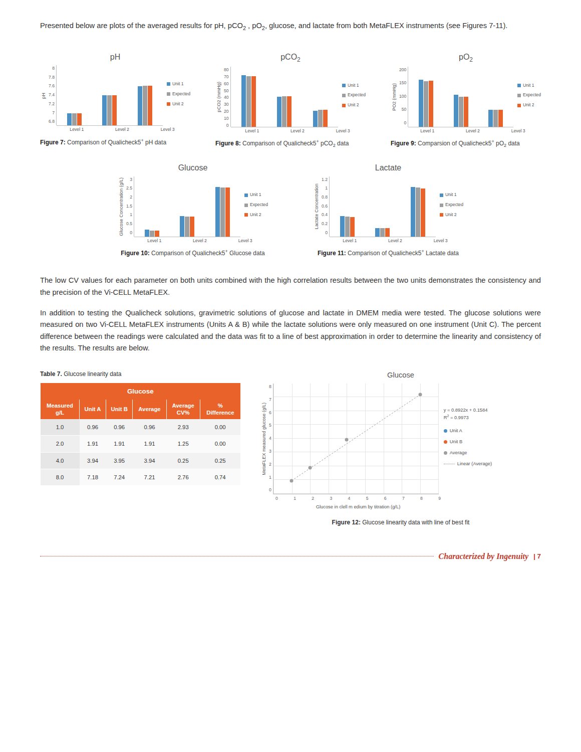Presented below are plots of the averaged results for pH, pCO2 , pO2, glucose, and lactate from both MetaFLEX instruments (see Figures 7-11).
pH
pH
87.87.67.47.276.8
Unit 1
Expected
Unit 2
Level 1 Level 2 Level 3
Figure 7: Comparison of Qualicheck5+ pH data
pCO2
pCO2 (mmHg)
80706050403020100
Unit 1
Expected
Unit 2
Level 1 Level 2 Level 3
Figure 8: Comparison of Qualicheck5+ pCO2 data
pO2
PO2 (mmHg)
200150100500
Unit 1
Expected
Unit 2
Level 1 Level 2 Level 3
Figure 9: Comparsion of Qualicheck5+ pO2 data
Glucose
Glucose Concentration (g/L)
32.521.510.50
Unit 1
Expected
Unit 2
Level 1 Level 2 Level 3
Figure 10: Comparison of Qualicheck5+ Glucose data
Lactate
Lactate Concentration
1.210.80.60.40.20
Unit 1
Expected
Unit 2
Level 1 Level 2 Level 3
Figure 11: Comparison of Qualicheck5+ Lactate data
The low CV values for each parameter on both units combined with the high correlation results between the two units demonstrates the consistency and the precision of the Vi-CELL MetaFLEX.
In addition to testing the Qualicheck solutions, gravimetric solutions of glucose and lactate in DMEM media were tested. The glucose solutions were measured on two Vi-CELL MetaFLEX instruments (Units A & B) while the lactate solutions were only measured on one instrument (Unit C). The percent difference between the readings were calculated and the data was fit to a line of best approximation in order to determine the linearity and consistency of the results. The results are below.
Table 7. Glucose linearity data
| Glucose |
| --- |
| Measured g/L | Unit A | Unit B | Average | Average CV% | % Difference |
| 1.0 | 0.96 | 0.96 | 0.96 | 2.93 | 0.00 |
| 2.0 | 1.91 | 1.91 | 1.91 | 1.25 | 0.00 |
| 4.0 | 3.94 | 3.95 | 3.94 | 0.25 | 0.25 |
| 8.0 | 7.18 | 7.24 | 7.21 | 2.76 | 0.74 |
Glucose
MetaFLEX measured glucose (g/L)
876543210
y = 0.8922x + 0.1584
R2 = 0.9973
Unit A
Unit B
Average
Linear (Average)
0123456789
Glucose in clell m edium by titration (g/L)
Figure 12: Glucose linearity data with line of best fit
Characterized by Ingenuity
| 7